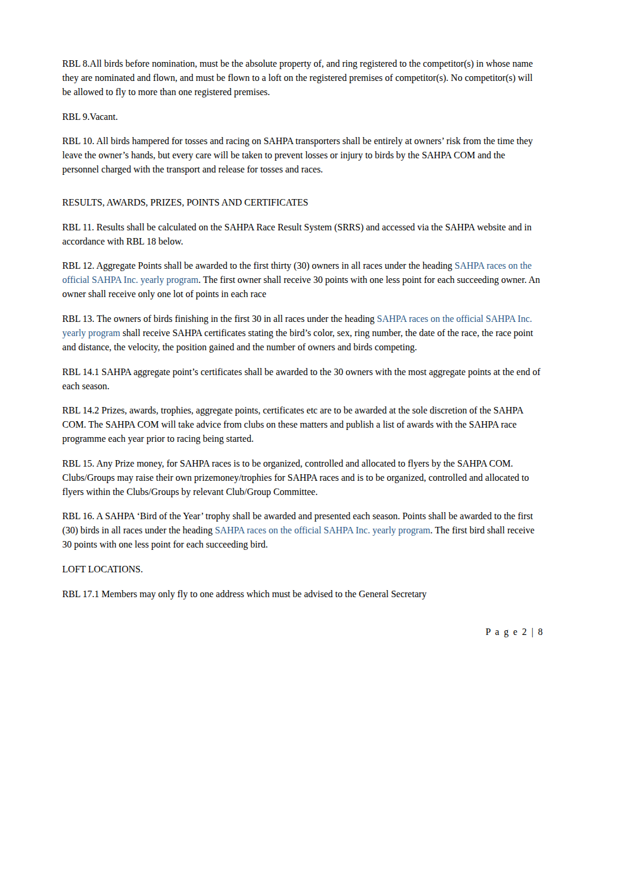RBL 8.All birds before nomination, must be the absolute property of, and ring registered to the competitor(s) in whose name they are nominated and flown, and must be flown to a loft on the registered premises of competitor(s). No competitor(s) will be allowed to fly to more than one registered premises.
RBL 9.Vacant.
RBL 10. All birds hampered for tosses and racing on SAHPA transporters shall be entirely at owners’ risk from the time they leave the owner’s hands, but every care will be taken to prevent losses or injury to birds by the SAHPA COM and the personnel charged with the transport and release for tosses and races.
RESULTS, AWARDS, PRIZES, POINTS AND CERTIFICATES
RBL 11. Results shall be calculated on the SAHPA Race Result System (SRRS) and accessed via the SAHPA website and in accordance with RBL 18 below.
RBL 12. Aggregate Points shall be awarded to the first thirty (30) owners in all races under the heading SAHPA races on the official SAHPA Inc. yearly program. The first owner shall receive 30 points with one less point for each succeeding owner. An owner shall receive only one lot of points in each race
RBL 13. The owners of birds finishing in the first 30 in all races under the heading SAHPA races on the official SAHPA Inc. yearly program shall receive SAHPA certificates stating the bird’s color, sex, ring number, the date of the race, the race point and distance, the velocity, the position gained and the number of owners and birds competing.
RBL 14.1 SAHPA aggregate point’s certificates shall be awarded to the 30 owners with the most aggregate points at the end of each season.
RBL 14.2 Prizes, awards, trophies, aggregate points, certificates etc are to be awarded at the sole discretion of the SAHPA COM. The SAHPA COM will take advice from clubs on these matters and publish a list of awards with the SAHPA race programme each year prior to racing being started.
RBL 15. Any Prize money, for SAHPA races is to be organized, controlled and allocated to flyers by the SAHPA COM. Clubs/Groups may raise their own prizemoney/trophies for SAHPA races and is to be organized, controlled and allocated to flyers within the Clubs/Groups by relevant Club/Group Committee.
RBL 16. A SAHPA ‘Bird of the Year’ trophy shall be awarded and presented each season. Points shall be awarded to the first (30) birds in all races under the heading SAHPA races on the official SAHPA Inc. yearly program. The first bird shall receive 30 points with one less point for each succeeding bird.
LOFT LOCATIONS.
RBL 17.1 Members may only fly to one address which must be advised to the General Secretary
P a g e 2 | 8